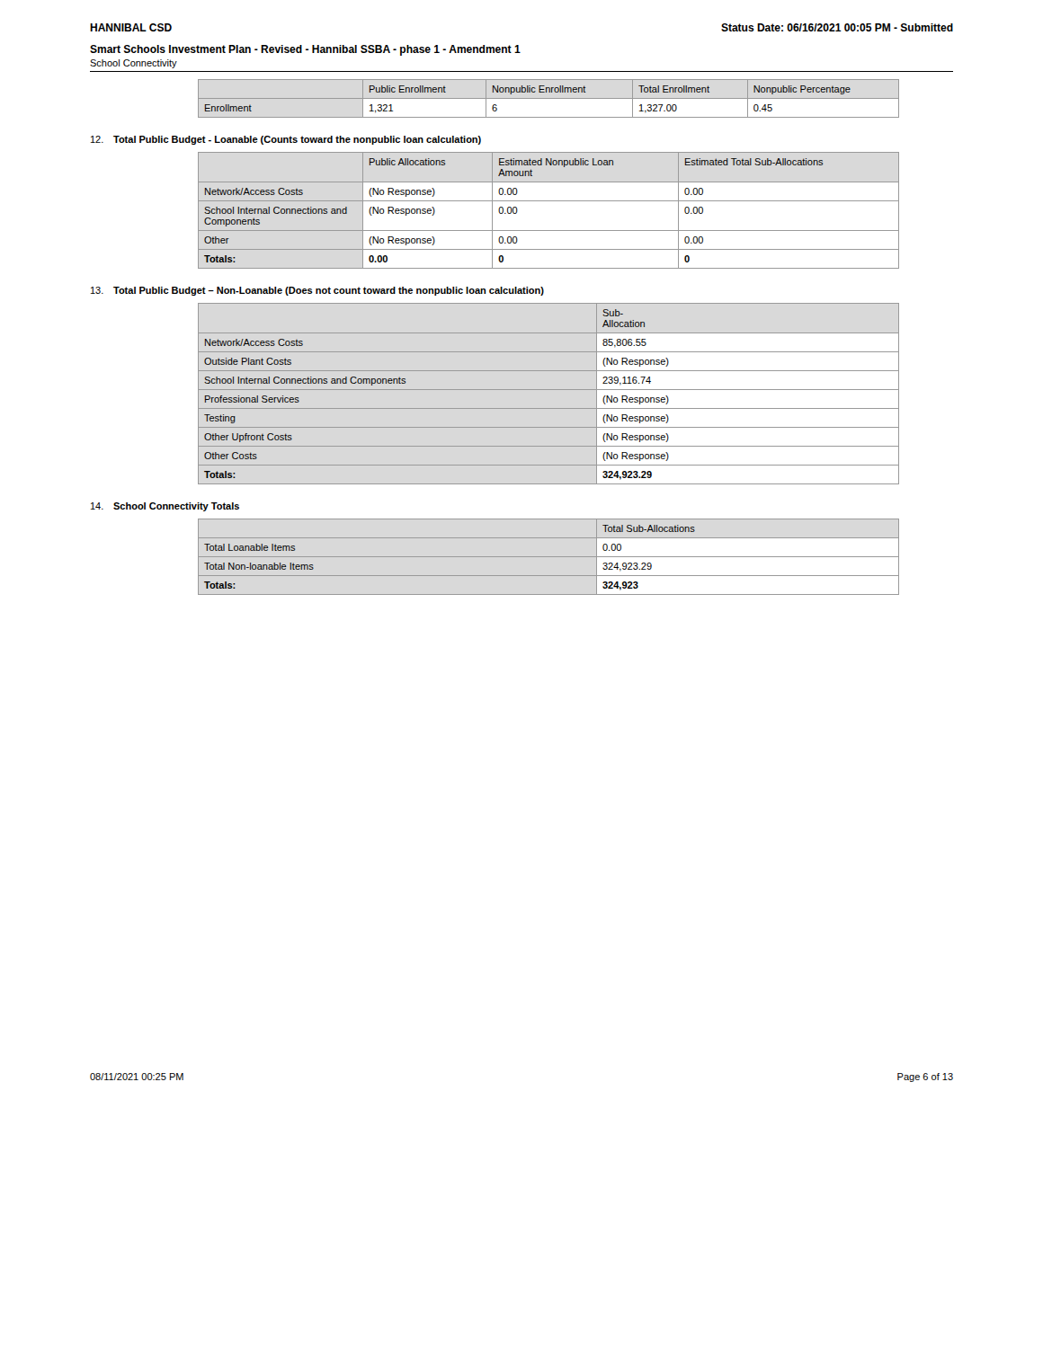HANNIBAL CSD
Status Date: 06/16/2021 00:05 PM - Submitted
Smart Schools Investment Plan - Revised - Hannibal SSBA - phase 1 - Amendment 1
School Connectivity
| | Public Enrollment | Nonpublic Enrollment | Total Enrollment | Nonpublic Percentage |
| Enrollment | 1,321 | 6 | 1,327.00 | 0.45 |
12. Total Public Budget - Loanable (Counts toward the nonpublic loan calculation)
| | Public Allocations | Estimated Nonpublic Loan Amount | Estimated Total Sub-Allocations |
| Network/Access Costs | (No Response) | 0.00 | 0.00 |
| School Internal Connections and Components | (No Response) | 0.00 | 0.00 |
| Other | (No Response) | 0.00 | 0.00 |
| Totals: | 0.00 | 0 | 0 |
13. Total Public Budget – Non-Loanable (Does not count toward the nonpublic loan calculation)
| | Sub- Allocation |
| Network/Access Costs | 85,806.55 |
| Outside Plant Costs | (No Response) |
| School Internal Connections and Components | 239,116.74 |
| Professional Services | (No Response) |
| Testing | (No Response) |
| Other Upfront Costs | (No Response) |
| Other Costs | (No Response) |
| Totals: | 324,923.29 |
14. School Connectivity Totals
| | Total Sub-Allocations |
| Total Loanable Items | 0.00 |
| Total Non-loanable Items | 324,923.29 |
| Totals: | 324,923 |
08/11/2021 00:25 PM
Page 6 of 13